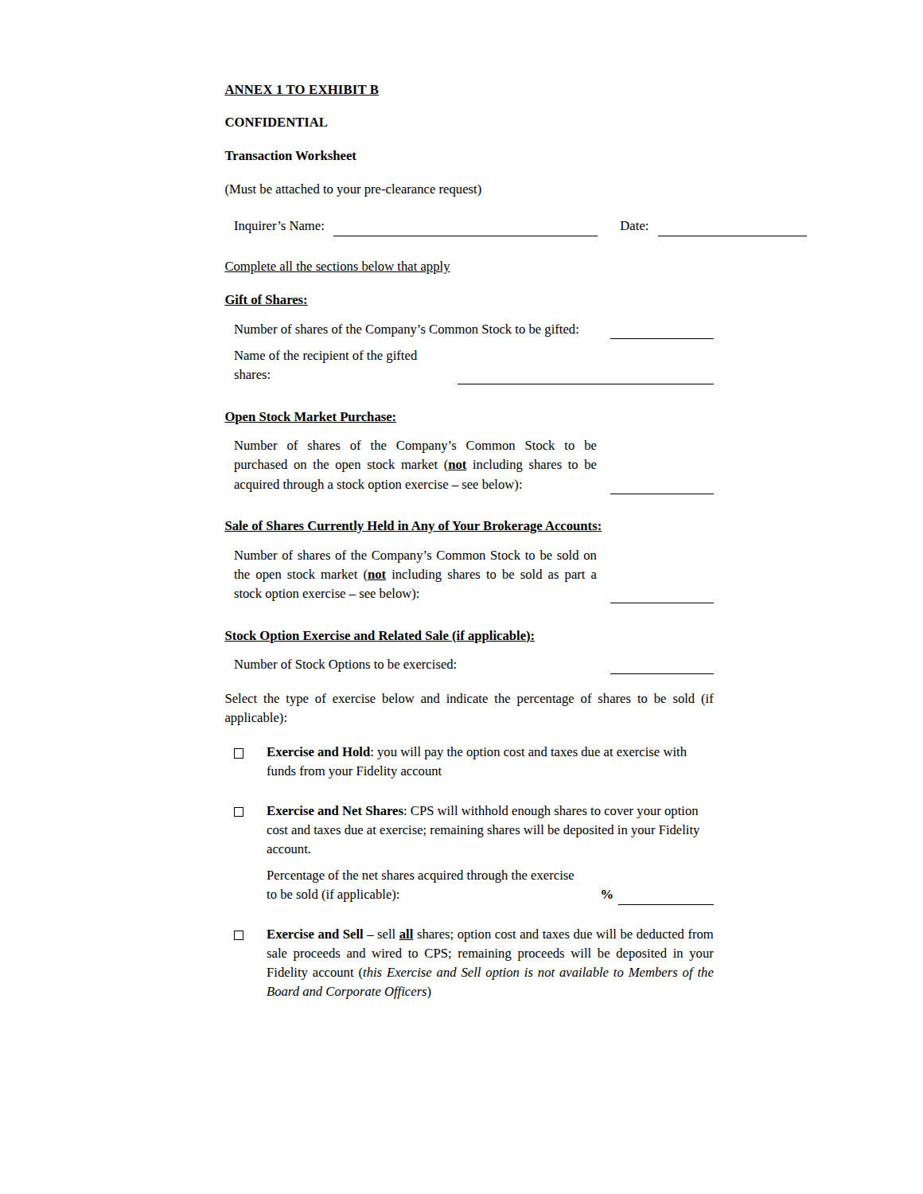ANNEX 1 TO EXHIBIT B
CONFIDENTIAL
Transaction Worksheet
(Must be attached to your pre-clearance request)
Inquirer’s Name: Date:
Complete all the sections below that apply
Gift of Shares:
Number of shares of the Company’s Common Stock to be gifted:
Name of the recipient of the gifted shares:
Open Stock Market Purchase:
Number of shares of the Company’s Common Stock to be purchased on the open stock market (not including shares to be acquired through a stock option exercise – see below):
Sale of Shares Currently Held in Any of Your Brokerage Accounts:
Number of shares of the Company’s Common Stock to be sold on the open stock market (not including shares to be sold as part a stock option exercise – see below):
Stock Option Exercise and Related Sale (if applicable):
Number of Stock Options to be exercised:
Select the type of exercise below and indicate the percentage of shares to be sold (if applicable):
Exercise and Hold: you will pay the option cost and taxes due at exercise with funds from your Fidelity account
Exercise and Net Shares: CPS will withhold enough shares to cover your option cost and taxes due at exercise; remaining shares will be deposited in your Fidelity account.
Percentage of the net shares acquired through the exercise to be sold (if applicable):
%
Exercise and Sell – sell all shares; option cost and taxes due will be deducted from sale proceeds and wired to CPS; remaining proceeds will be deposited in your Fidelity account (this Exercise and Sell option is not available to Members of the Board and Corporate Officers)